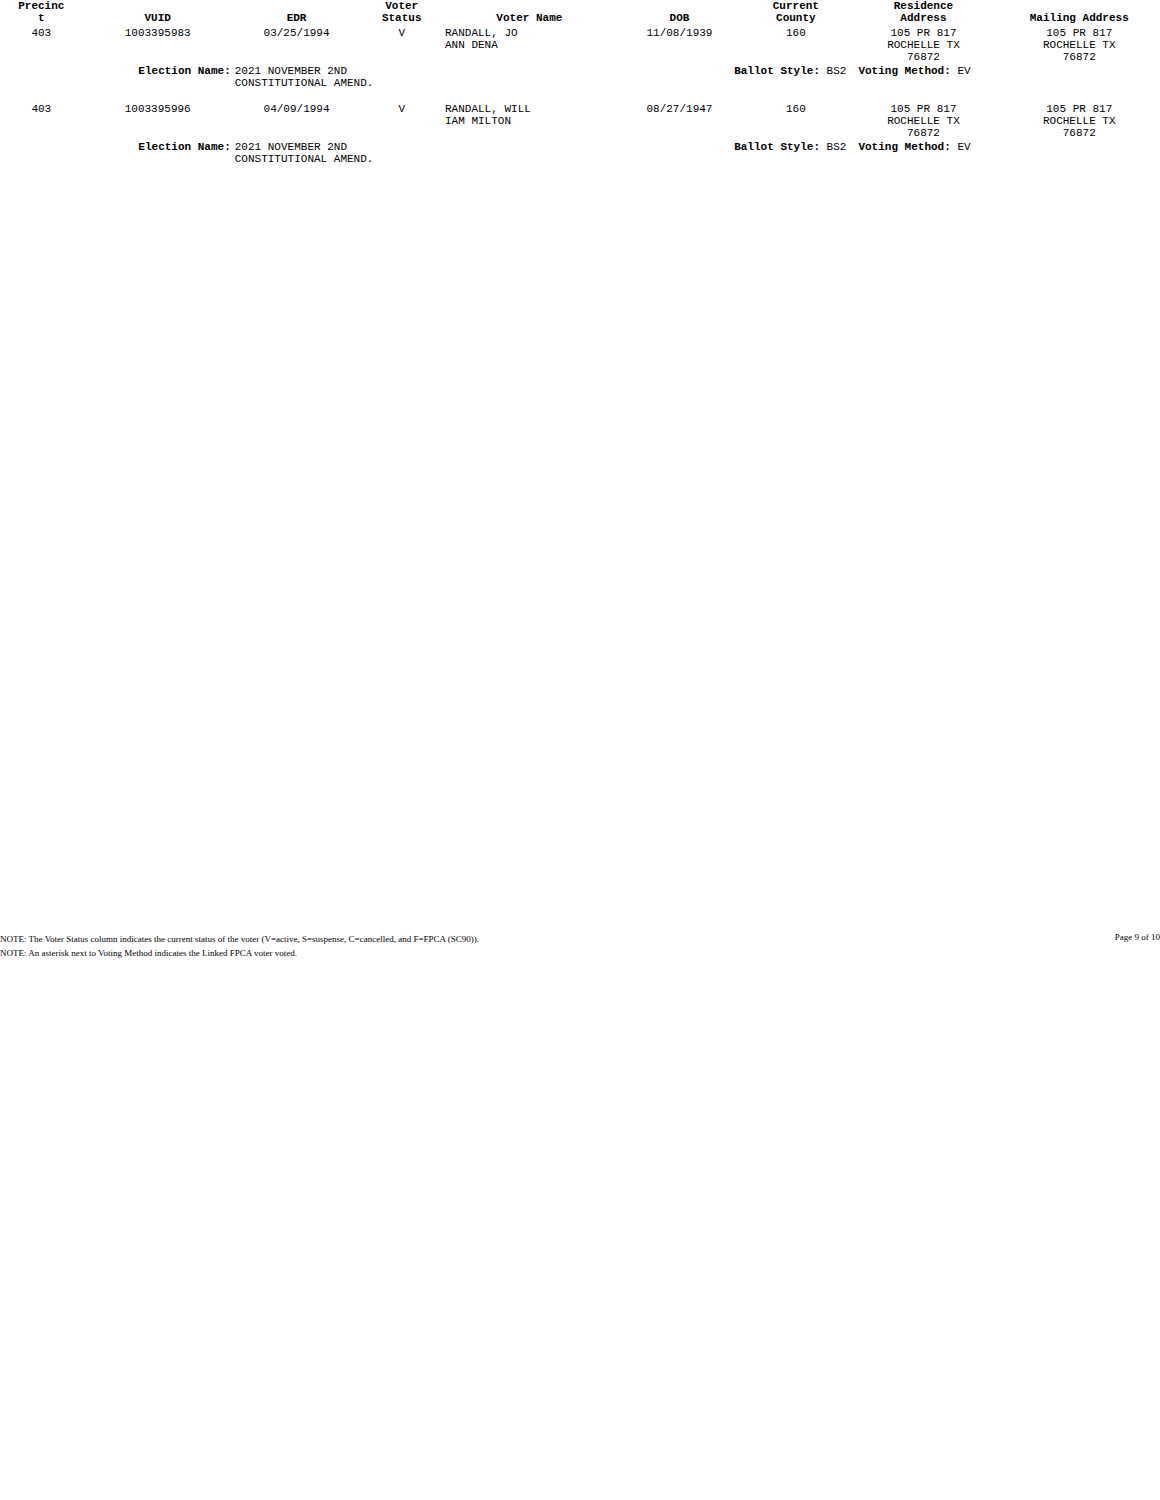| Precinc t | VUID | EDR | Voter Status | Voter Name | DOB | Current County | Residence Address | Mailing Address |
| --- | --- | --- | --- | --- | --- | --- | --- | --- |
| 403 | 1003395983 | 03/25/1994 | V | RANDALL, JO ANN DENA | 11/08/1939 | 160 | 105 PR 817 ROCHELLE TX 76872 | 105 PR 817 ROCHELLE TX 76872 |
| Election Name: | 2021 NOVEMBER 2ND CONSTITUTIONAL AMEND. | Ballot Style: BS2 | Voting Method: EV |
| 403 | 1003395996 | 04/09/1994 | V | RANDALL, WILL IAM MILTON | 08/27/1947 | 160 | 105 PR 817 ROCHELLE TX 76872 | 105 PR 817 ROCHELLE TX 76872 |
| Election Name: | 2021 NOVEMBER 2ND CONSTITUTIONAL AMEND. | Ballot Style: BS2 | Voting Method: EV |
Page 9 of 10
NOTE: The Voter Status column indicates the current status of the voter (V=active, S=suspense, C=cancelled, and F=FPCA (SC90)).
NOTE: An asterisk next to Voting Method indicates the Linked FPCA voter voted.